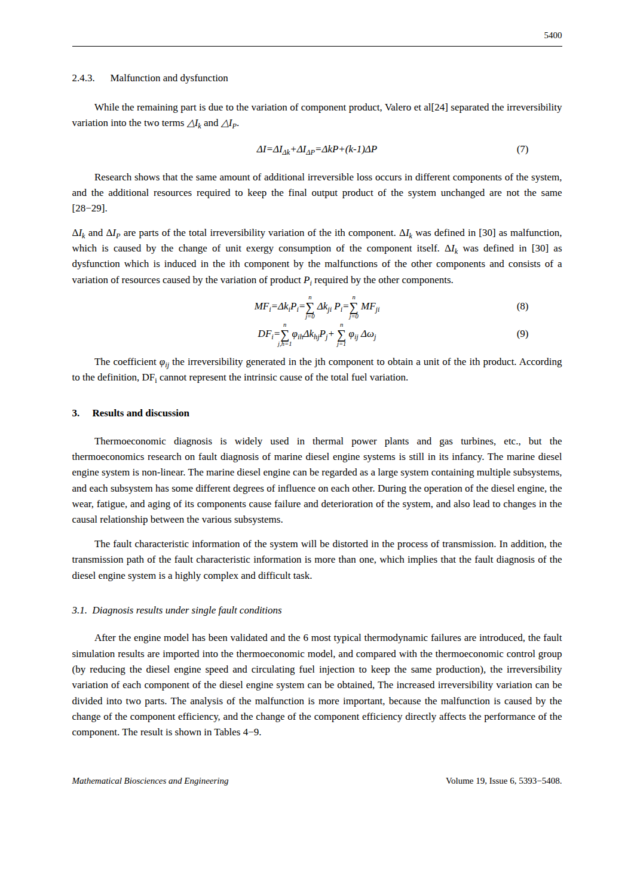5400
2.4.3. Malfunction and dysfunction
While the remaining part is due to the variation of component product, Valero et al[24] separated the irreversibility variation into the two terms △Ik and △IP.
ΔI=ΔIΔk+ΔIΔP=ΔkP+(k-1)ΔP (7)
Research shows that the same amount of additional irreversible loss occurs in different components of the system, and the additional resources required to keep the final output product of the system unchanged are not the same [28−29].
ΔIk and ΔIP are parts of the total irreversibility variation of the ith component. ΔIk was defined in [30] as malfunction, which is caused by the change of unit exergy consumption of the component itself. ΔIk was defined in [30] as dysfunction which is induced in the ith component by the malfunctions of the other components and consists of a variation of resources caused by the variation of product Pi required by the other components.
MFi=ΔkiPi=∑nj=0 Δkji Pi=∑nj=0 MFji (8)
DFi=∑nj,h=1 φihΔkhjPj+ ∑nj=1 φij Δωj (9)
The coefficient φij the irreversibility generated in the jth component to obtain a unit of the ith product. According to the definition, DFi cannot represent the intrinsic cause of the total fuel variation.
3. Results and discussion
Thermoeconomic diagnosis is widely used in thermal power plants and gas turbines, etc., but the thermoeconomics research on fault diagnosis of marine diesel engine systems is still in its infancy. The marine diesel engine system is non-linear. The marine diesel engine can be regarded as a large system containing multiple subsystems, and each subsystem has some different degrees of influence on each other. During the operation of the diesel engine, the wear, fatigue, and aging of its components cause failure and deterioration of the system, and also lead to changes in the causal relationship between the various subsystems.
The fault characteristic information of the system will be distorted in the process of transmission. In addition, the transmission path of the fault characteristic information is more than one, which implies that the fault diagnosis of the diesel engine system is a highly complex and difficult task.
3.1. Diagnosis results under single fault conditions
After the engine model has been validated and the 6 most typical thermodynamic failures are introduced, the fault simulation results are imported into the thermoeconomic model, and compared with the thermoeconomic control group (by reducing the diesel engine speed and circulating fuel injection to keep the same production), the irreversibility variation of each component of the diesel engine system can be obtained, The increased irreversibility variation can be divided into two parts. The analysis of the malfunction is more important, because the malfunction is caused by the change of the component efficiency, and the change of the component efficiency directly affects the performance of the component. The result is shown in Tables 4−9.
Mathematical Biosciences and Engineering Volume 19, Issue 6, 5393−5408.